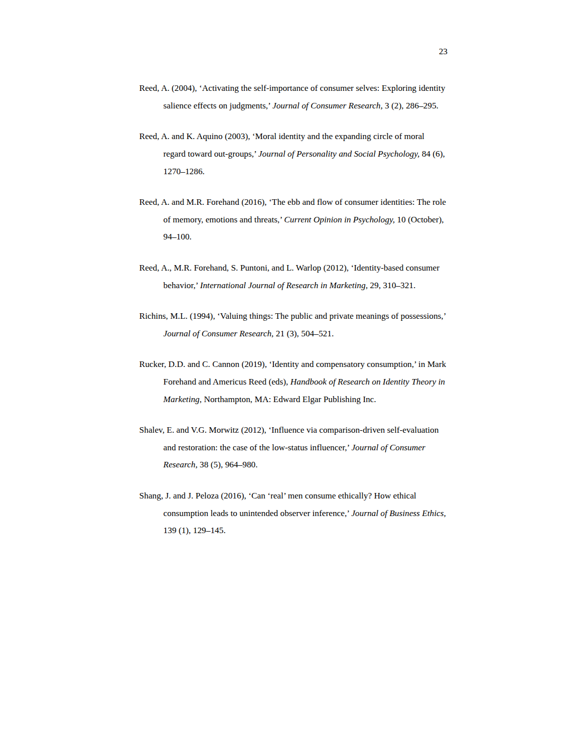23
Reed, A. (2004), ‘Activating the self-importance of consumer selves: Exploring identity salience effects on judgments,’ Journal of Consumer Research, 3 (2), 286–295.
Reed, A. and K. Aquino (2003), ‘Moral identity and the expanding circle of moral regard toward out-groups,’ Journal of Personality and Social Psychology, 84 (6), 1270–1286.
Reed, A. and M.R. Forehand (2016), ‘The ebb and flow of consumer identities: The role of memory, emotions and threats,’ Current Opinion in Psychology, 10 (October), 94–100.
Reed, A., M.R. Forehand, S. Puntoni, and L. Warlop (2012), ‘Identity-based consumer behavior,’ International Journal of Research in Marketing, 29, 310–321.
Richins, M.L. (1994), ‘Valuing things: The public and private meanings of possessions,’ Journal of Consumer Research, 21 (3), 504–521.
Rucker, D.D. and C. Cannon (2019), ‘Identity and compensatory consumption,’ in Mark Forehand and Americus Reed (eds), Handbook of Research on Identity Theory in Marketing, Northampton, MA: Edward Elgar Publishing Inc.
Shalev, E. and V.G. Morwitz (2012), ‘Influence via comparison-driven self-evaluation and restoration: the case of the low-status influencer,’ Journal of Consumer Research, 38 (5), 964–980.
Shang, J. and J. Peloza (2016), ‘Can ‘real’ men consume ethically? How ethical consumption leads to unintended observer inference,’ Journal of Business Ethics, 139 (1), 129–145.